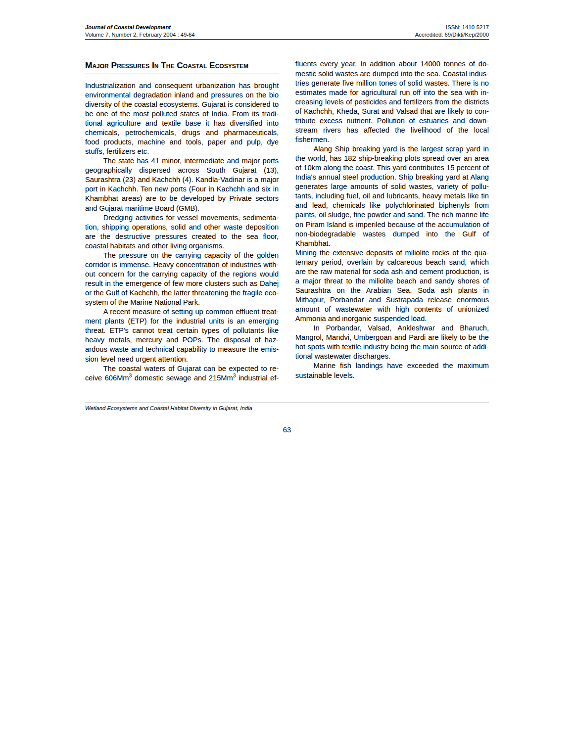Journal of Coastal Development
Volume 7, Number 2, February 2004 : 49-64
ISSN: 1410-5217
Accredited: 69/Dikti/Kep/2000
Major Pressures in the Coastal Ecosystem
Industrialization and consequent urbanization has brought environmental degradation inland and pressures on the bio diversity of the coastal ecosystems. Gujarat is considered to be one of the most polluted states of India. From its traditional agriculture and textile base it has diversified into chemicals, petrochemicals, drugs and pharmaceuticals, food products, machine and tools, paper and pulp, dye stuffs, fertilizers etc.
The state has 41 minor, intermediate and major ports geographically dispersed across South Gujarat (13), Saurashtra (23) and Kachchh (4). Kandla-Vadinar is a major port in Kachchh. Ten new ports (Four in Kachchh and six in Khambhat areas) are to be developed by Private sectors and Gujarat maritime Board (GMB).
Dredging activities for vessel movements, sedimentation, shipping operations, solid and other waste deposition are the destructive pressures created to the sea floor, coastal habitats and other living organisms.
The pressure on the carrying capacity of the golden corridor is immense. Heavy concentration of industries without concern for the carrying capacity of the regions would result in the emergence of few more clusters such as Dahej or the Gulf of Kachchh, the latter threatening the fragile ecosystem of the Marine National Park.
A recent measure of setting up common effluent treatment plants (ETP) for the industrial units is an emerging threat. ETP's cannot treat certain types of pollutants like heavy metals, mercury and POPs. The disposal of hazardous waste and technical capability to measure the emission level need urgent attention.
The coastal waters of Gujarat can be expected to receive 606Mm3 domestic sewage and 215Mm3 industrial effluents every year. In addition about 14000 tonnes of domestic solid wastes are dumped into the sea. Coastal industries generate five million tones of solid wastes. There is no estimates made for agricultural run off into the sea with increasing levels of pesticides and fertilizers from the districts of Kachchh, Kheda, Surat and Valsad that are likely to contribute excess nutrient. Pollution of estuaries and downstream rivers has affected the livelihood of the local fishermen.
Alang Ship breaking yard is the largest scrap yard in the world, has 182 ship-breaking plots spread over an area of 10km along the coast. This yard contributes 15 percent of India's annual steel production. Ship breaking yard at Alang generates large amounts of solid wastes, variety of pollutants, including fuel, oil and lubricants, heavy metals like tin and lead, chemicals like polychlorinated biphenyls from paints, oil sludge, fine powder and sand. The rich marine life on Piram Island is imperiled because of the accumulation of non-biodegradable wastes dumped into the Gulf of Khambhat.
Mining the extensive deposits of miliolite rocks of the quaternary period, overlain by calcareous beach sand, which are the raw material for soda ash and cement production, is a major threat to the miliolite beach and sandy shores of Saurashtra on the Arabian Sea. Soda ash plants in Mithapur, Porbandar and Sustrapada release enormous amount of wastewater with high contents of unionized Ammonia and inorganic suspended load.
In Porbandar, Valsad, Ankleshwar and Bharuch, Mangrol, Mandvi, Umbergoan and Pardi are likely to be the hot spots with textile industry being the main source of additional wastewater discharges.
Marine fish landings have exceeded the maximum sustainable levels.
Wetland Ecosystems and Coastal Habitat Diversity in Gujarat, India
63